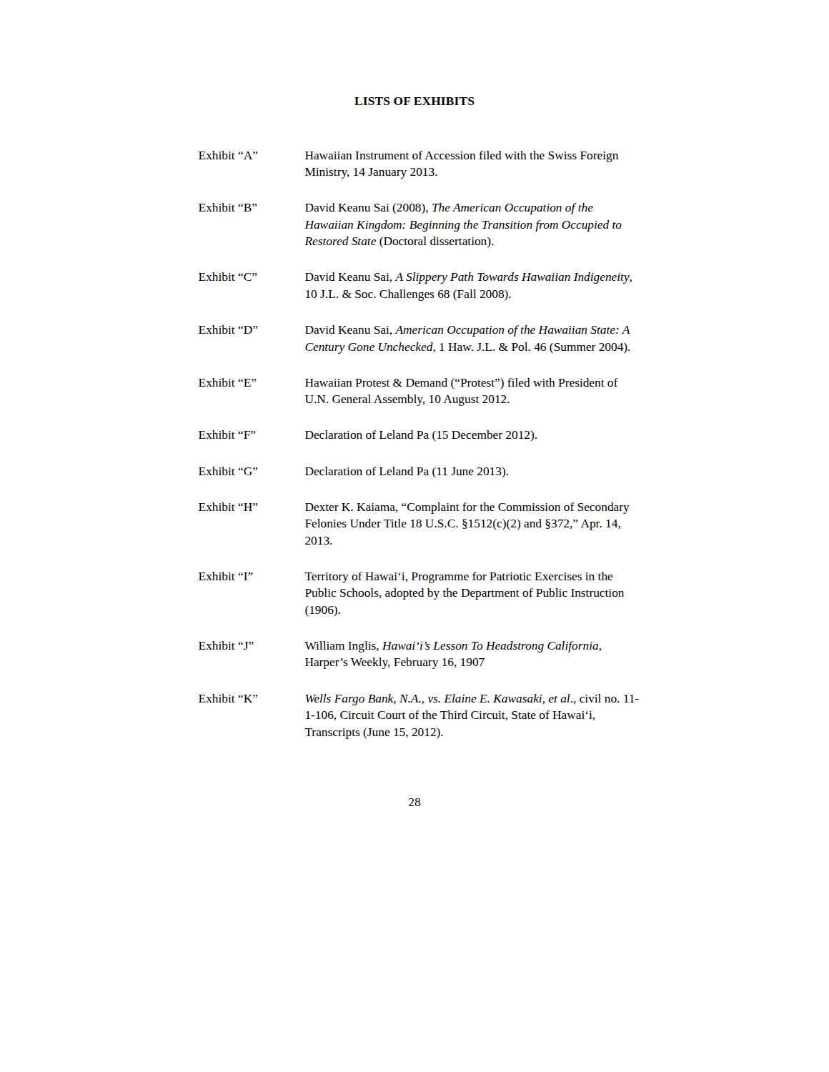LISTS OF EXHIBITS
| Exhibit “A” | Hawaiian Instrument of Accession filed with the Swiss Foreign Ministry, 14 January 2013. |
| Exhibit “B” | David Keanu Sai (2008), The American Occupation of the Hawaiian Kingdom: Beginning the Transition from Occupied to Restored State (Doctoral dissertation). |
| Exhibit “C” | David Keanu Sai, A Slippery Path Towards Hawaiian Indigeneity , 10 J.L. & Soc. Challenges 68 (Fall 2008). |
| Exhibit “D” | David Keanu Sai, American Occupation of the Hawaiian State: A Century Gone Unchecked , 1 Haw. J.L. & Pol. 46 (Summer 2004). |
| Exhibit “E” | Hawaiian Protest & Demand (“Protest”) filed with President of U.N. General Assembly, 10 August 2012. |
| Exhibit “F” | Declaration of Leland Pa (15 December 2012). |
| Exhibit “G” | Declaration of Leland Pa (11 June 2013). |
| Exhibit “H” | Dexter K. Kaiama, “Complaint for the Commission of Secondary Felonies Under Title 18 U.S.C. §1512(c)(2) and §372,” Apr. 14, 2013. |
| Exhibit “I” | Territory of Hawai‘i, Programme for Patriotic Exercises in the Public Schools, adopted by the Department of Public Instruction (1906). |
| Exhibit “J” | William Inglis, Hawai‘i’s Lesson To Headstrong California , Harper’s Weekly, February 16, 1907 |
| Exhibit “K” | Wells Fargo Bank, N.A., vs. Elaine E. Kawasaki, et al ., civil no. 11-1-106, Circuit Court of the Third Circuit, State of Hawai‘i, Transcripts (June 15, 2012). |
28